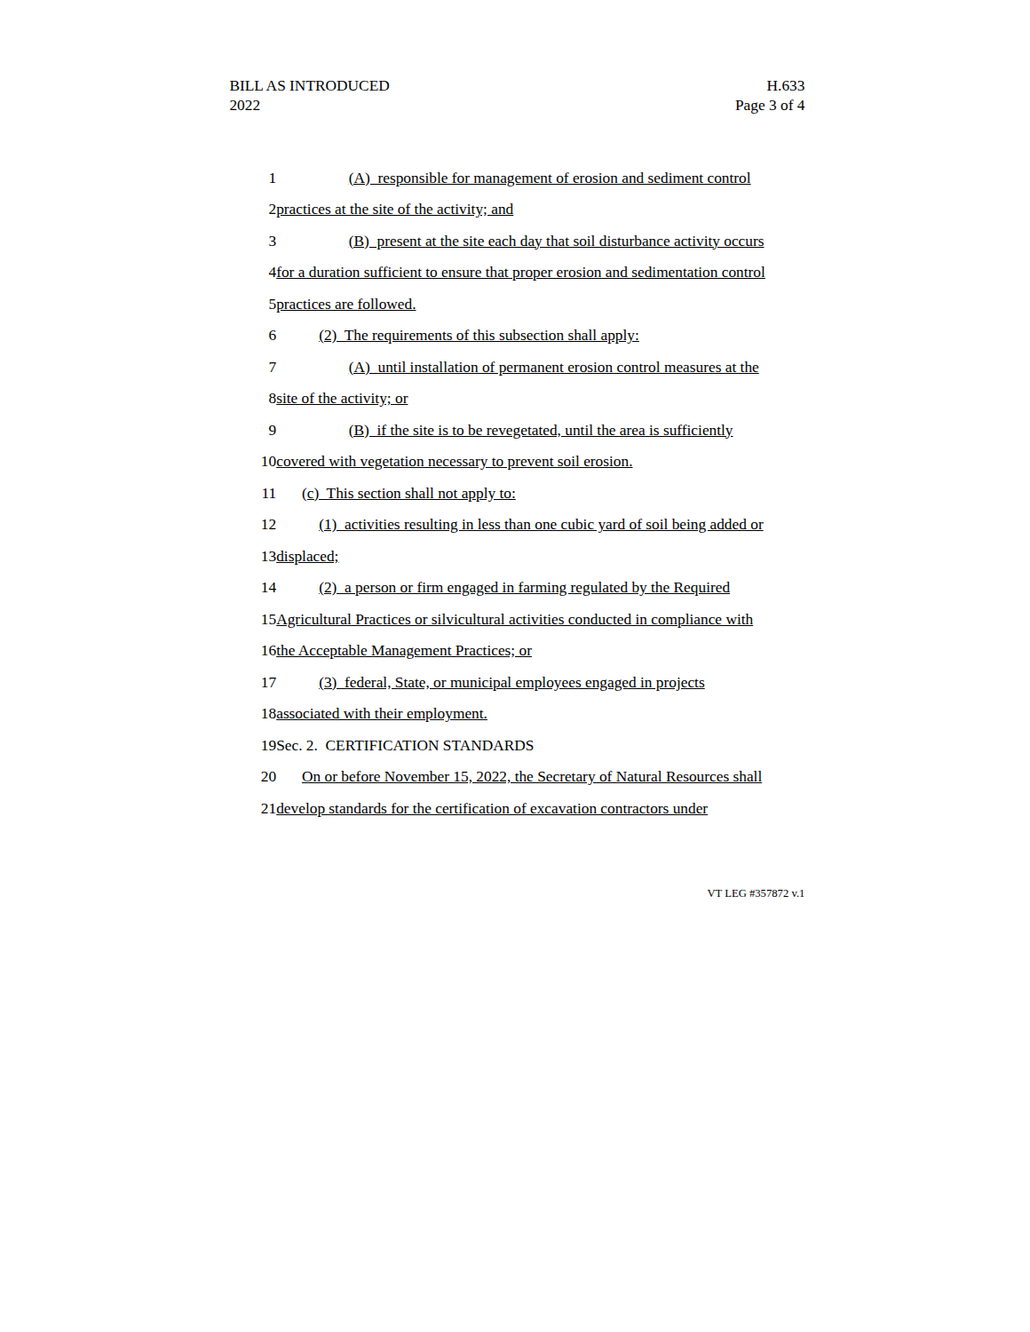BILL AS INTRODUCED
2022
H.633
Page 3 of 4
| 1 | (A) responsible for management of erosion and sediment control |
| 2 | practices at the site of the activity; and |
| 3 | (B) present at the site each day that soil disturbance activity occurs |
| 4 | for a duration sufficient to ensure that proper erosion and sedimentation control |
| 5 | practices are followed. |
| 6 | (2) The requirements of this subsection shall apply: |
| 7 | (A) until installation of permanent erosion control measures at the |
| 8 | site of the activity; or |
| 9 | (B) if the site is to be revegetated, until the area is sufficiently |
| 10 | covered with vegetation necessary to prevent soil erosion. |
| 11 | (c) This section shall not apply to: |
| 12 | (1) activities resulting in less than one cubic yard of soil being added or |
| 13 | displaced; |
| 14 | (2) a person or firm engaged in farming regulated by the Required |
| 15 | Agricultural Practices or silvicultural activities conducted in compliance with |
| 16 | the Acceptable Management Practices; or |
| 17 | (3) federal, State, or municipal employees engaged in projects |
| 18 | associated with their employment. |
| 19 | Sec. 2. CERTIFICATION STANDARDS |
| 20 | On or before November 15, 2022, the Secretary of Natural Resources shall |
| 21 | develop standards for the certification of excavation contractors under |
VT LEG #357872 v.1